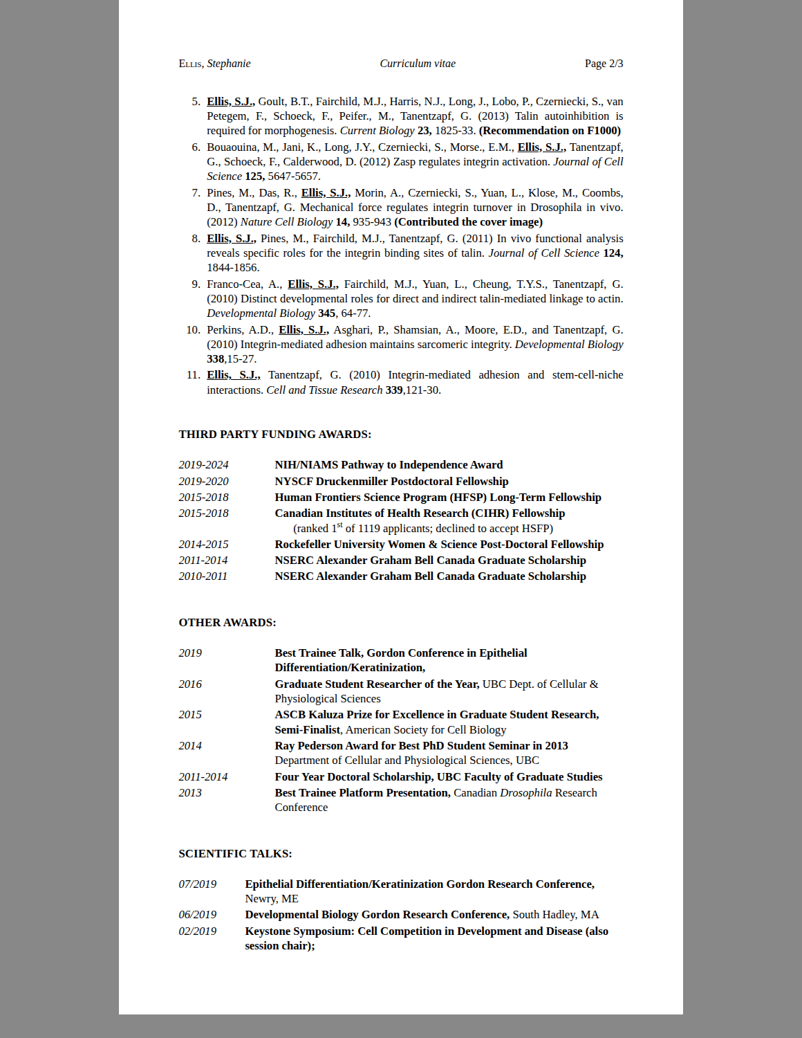Ellis, Stephanie Curriculum vitae Page 2/3
5. Ellis, S.J., Goult, B.T., Fairchild, M.J., Harris, N.J., Long, J., Lobo, P., Czerniecki, S., van Petegem, F., Schoeck, F., Peifer., M., Tanentzapf, G. (2013) Talin autoinhibition is required for morphogenesis. Current Biology 23, 1825-33. (Recommendation on F1000)
6. Bouaouina, M., Jani, K., Long, J.Y., Czerniecki, S., Morse., E.M., Ellis, S.J., Tanentzapf, G., Schoeck, F., Calderwood, D. (2012) Zasp regulates integrin activation. Journal of Cell Science 125, 5647-5657.
7. Pines, M., Das, R., Ellis, S.J., Morin, A., Czerniecki, S., Yuan, L., Klose, M., Coombs, D., Tanentzapf, G. Mechanical force regulates integrin turnover in Drosophila in vivo. (2012) Nature Cell Biology 14, 935-943 (Contributed the cover image)
8. Ellis, S.J., Pines, M., Fairchild, M.J., Tanentzapf, G. (2011) In vivo functional analysis reveals specific roles for the integrin binding sites of talin. Journal of Cell Science 124, 1844-1856.
9. Franco-Cea, A., Ellis, S.J., Fairchild, M.J., Yuan, L., Cheung, T.Y.S., Tanentzapf, G. (2010) Distinct developmental roles for direct and indirect talin-mediated linkage to actin. Developmental Biology 345, 64-77.
10. Perkins, A.D., Ellis, S.J., Asghari, P., Shamsian, A., Moore, E.D., and Tanentzapf, G. (2010) Integrin-mediated adhesion maintains sarcomeric integrity. Developmental Biology 338,15-27.
11. Ellis, S.J., Tanentzapf, G. (2010) Integrin-mediated adhesion and stem-cell-niche interactions. Cell and Tissue Research 339,121-30.
THIRD PARTY FUNDING AWARDS:
| 2019-2024 | NIH/NIAMS Pathway to Independence Award |
| 2019-2020 | NYSCF Druckenmiller Postdoctoral Fellowship |
| 2015-2018 | Human Frontiers Science Program (HFSP) Long-Term Fellowship |
| 2015-2018 | Canadian Institutes of Health Research (CIHR) Fellowship (ranked 1 st of 1119 applicants; declined to accept HSFP) |
| 2014-2015 | Rockefeller University Women & Science Post-Doctoral Fellowship |
| 2011-2014 | NSERC Alexander Graham Bell Canada Graduate Scholarship |
| 2010-2011 | NSERC Alexander Graham Bell Canada Graduate Scholarship |
OTHER AWARDS:
| 2019 | Best Trainee Talk, Gordon Conference in Epithelial Differentiation/Keratinization, |
| 2016 | Graduate Student Researcher of the Year, UBC Dept. of Cellular & Physiological Sciences |
| 2015 | ASCB Kaluza Prize for Excellence in Graduate Student Research, Semi-Finalist , American Society for Cell Biology |
| 2014 | Ray Pederson Award for Best PhD Student Seminar in 2013 Department of Cellular and Physiological Sciences, UBC |
| 2011-2014 | Four Year Doctoral Scholarship, UBC Faculty of Graduate Studies |
| 2013 | Best Trainee Platform Presentation, Canadian Drosophila Research Conference |
SCIENTIFIC TALKS:
| 07/2019 | Epithelial Differentiation/Keratinization Gordon Research Conference, Newry, ME |
| 06/2019 | Developmental Biology Gordon Research Conference, South Hadley, MA |
| 02/2019 | Keystone Symposium: Cell Competition in Development and Disease (also session chair); |